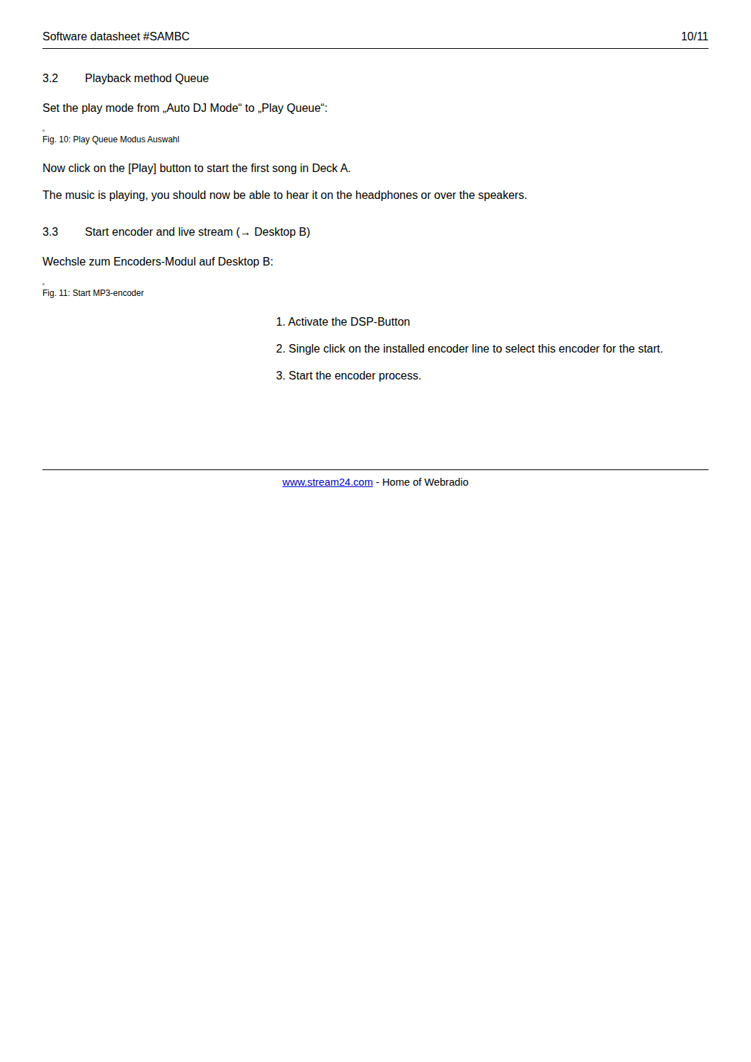Software datasheet #SAMBC 10/11
3.2 Playback method Queue
Set the play mode from „Auto DJ Mode“ to „Play Queue“:
Fig. 10: Play Queue Modus Auswahl
Now click on the [Play] button to start the first song in Deck A.
The music is playing, you should now be able to hear it on the headphones or over the speakers.
3.3 Start encoder and live stream (→ Desktop B)
Wechsle zum Encoders-Modul auf Desktop B:
Fig. 11: Start MP3-encoder
1. Activate the DSP-Button
2. Single click on the installed encoder line to select this encoder for the start.
3. Start the encoder process.
www.stream24.com - Home of Webradio